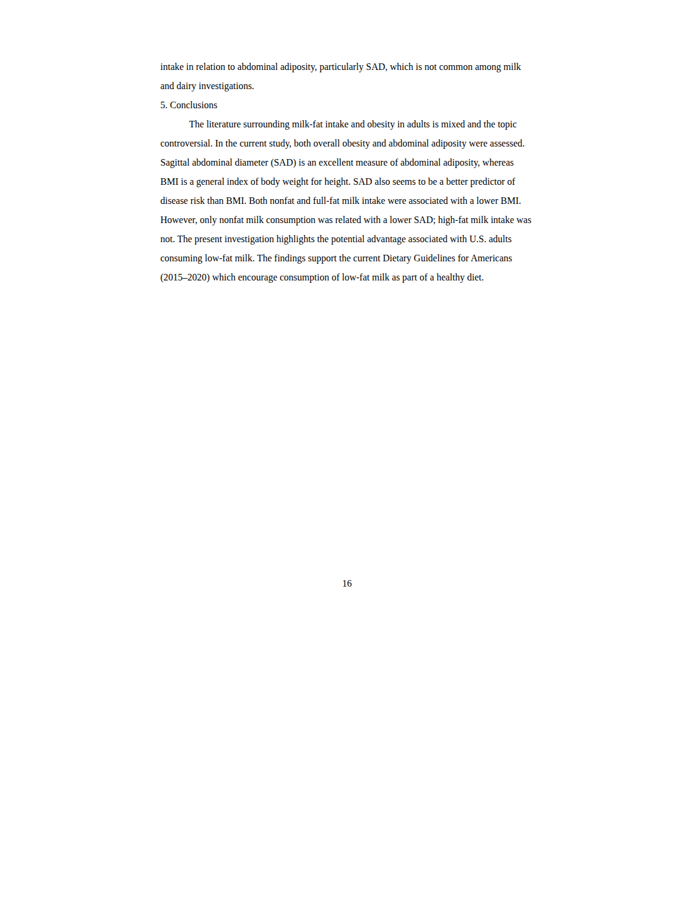intake in relation to abdominal adiposity, particularly SAD, which is not common among milk and dairy investigations.
5. Conclusions
The literature surrounding milk-fat intake and obesity in adults is mixed and the topic controversial. In the current study, both overall obesity and abdominal adiposity were assessed. Sagittal abdominal diameter (SAD) is an excellent measure of abdominal adiposity, whereas BMI is a general index of body weight for height. SAD also seems to be a better predictor of disease risk than BMI. Both nonfat and full-fat milk intake were associated with a lower BMI. However, only nonfat milk consumption was related with a lower SAD; high-fat milk intake was not. The present investigation highlights the potential advantage associated with U.S. adults consuming low-fat milk. The findings support the current Dietary Guidelines for Americans (2015–2020) which encourage consumption of low-fat milk as part of a healthy diet.
16